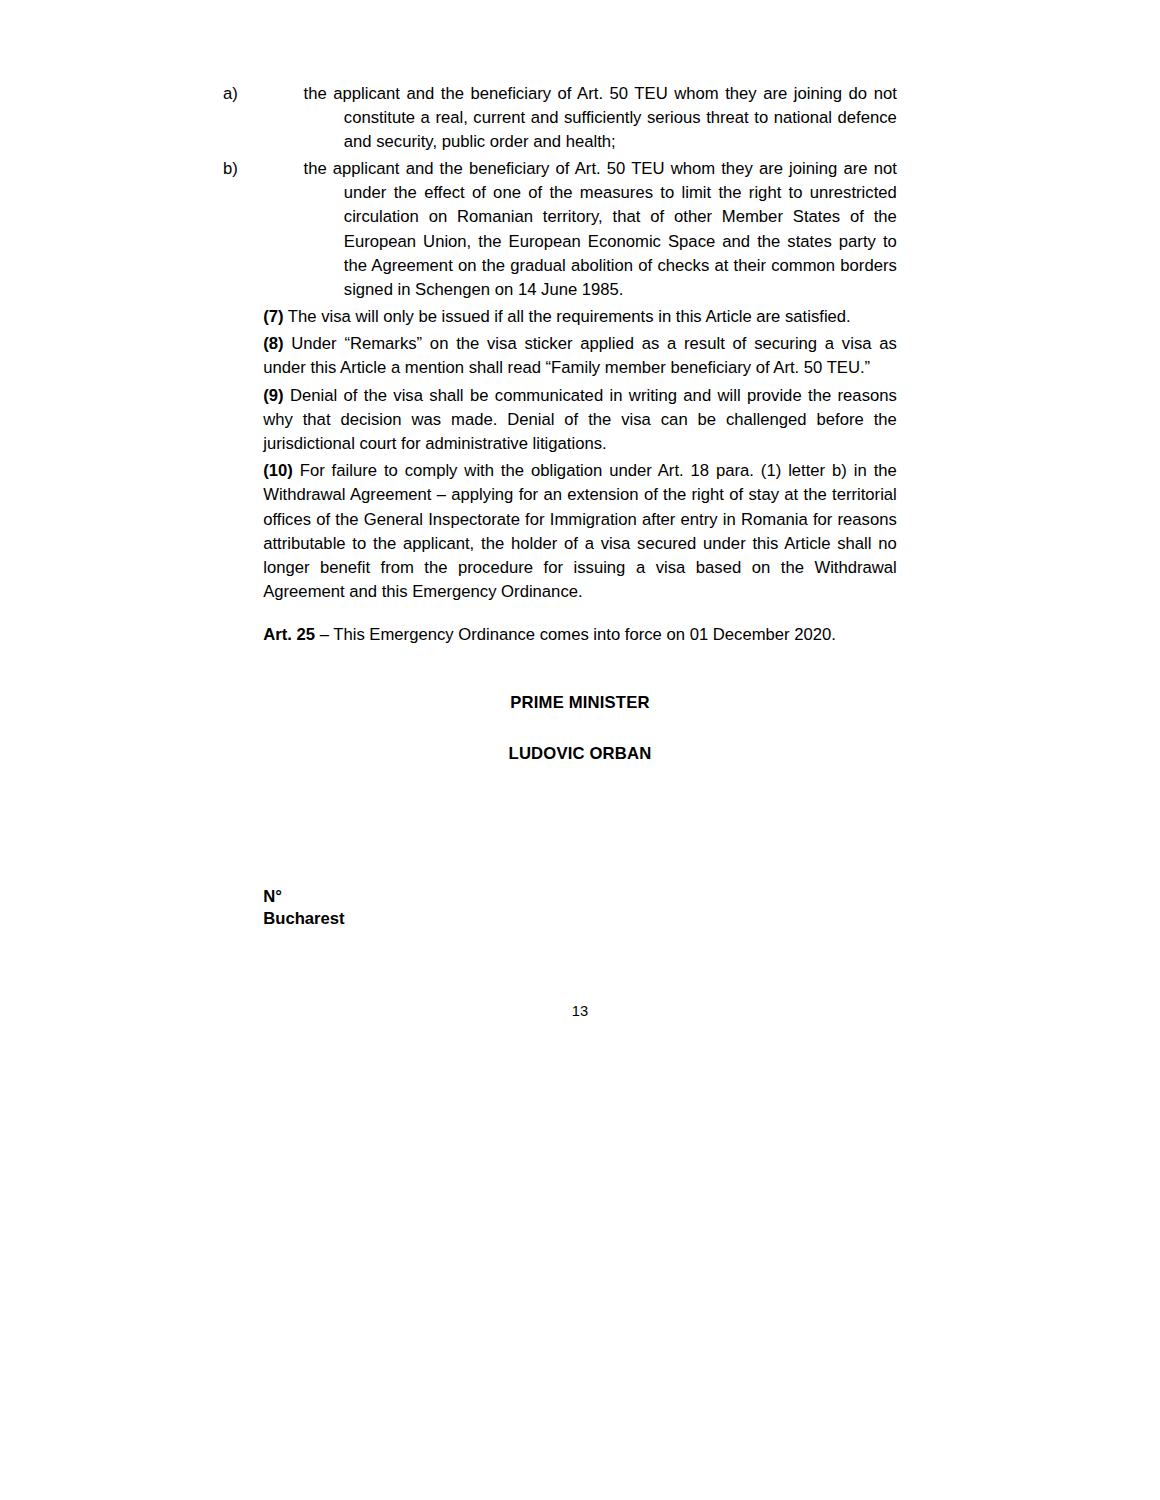a) the applicant and the beneficiary of Art. 50 TEU whom they are joining do not constitute a real, current and sufficiently serious threat to national defence and security, public order and health;
b) the applicant and the beneficiary of Art. 50 TEU whom they are joining are not under the effect of one of the measures to limit the right to unrestricted circulation on Romanian territory, that of other Member States of the European Union, the European Economic Space and the states party to the Agreement on the gradual abolition of checks at their common borders signed in Schengen on 14 June 1985.
(7) The visa will only be issued if all the requirements in this Article are satisfied.
(8) Under “Remarks” on the visa sticker applied as a result of securing a visa as under this Article a mention shall read “Family member beneficiary of Art. 50 TEU.”
(9) Denial of the visa shall be communicated in writing and will provide the reasons why that decision was made. Denial of the visa can be challenged before the jurisdictional court for administrative litigations.
(10) For failure to comply with the obligation under Art. 18 para. (1) letter b) in the Withdrawal Agreement – applying for an extension of the right of stay at the territorial offices of the General Inspectorate for Immigration after entry in Romania for reasons attributable to the applicant, the holder of a visa secured under this Article shall no longer benefit from the procedure for issuing a visa based on the Withdrawal Agreement and this Emergency Ordinance.
Art. 25 – This Emergency Ordinance comes into force on 01 December 2020.
PRIME MINISTER
LUDOVIC ORBAN
N°
Bucharest
13